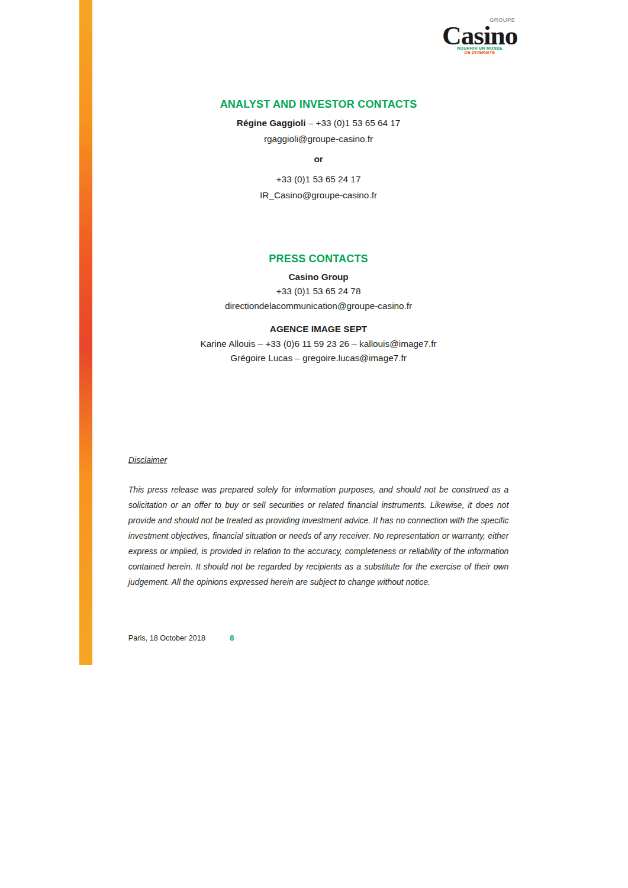GROUPE
Casino
NOURRIR UN MONDE
DE DIVERSITÉ
ANALYST AND INVESTOR CONTACTS
Régine Gaggioli – +33 (0)1 53 65 64 17
rgaggioli@groupe-casino.fr
or
+33 (0)1 53 65 24 17
IR_Casino@groupe-casino.fr
PRESS CONTACTS
Casino Group
+33 (0)1 53 65 24 78
directiondelacommunication@groupe-casino.fr
AGENCE IMAGE SEPT
Karine Allouis – +33 (0)6 11 59 23 26 – kallouis@image7.fr
Grégoire Lucas – gregoire.lucas@image7.fr
Disclaimer
This press release was prepared solely for information purposes, and should not be construed as a solicitation or an offer to buy or sell securities or related financial instruments. Likewise, it does not provide and should not be treated as providing investment advice. It has no connection with the specific investment objectives, financial situation or needs of any receiver. No representation or warranty, either express or implied, is provided in relation to the accuracy, completeness or reliability of the information contained herein. It should not be regarded by recipients as a substitute for the exercise of their own judgement. All the opinions expressed herein are subject to change without notice.
Paris, 18 October 2018 8